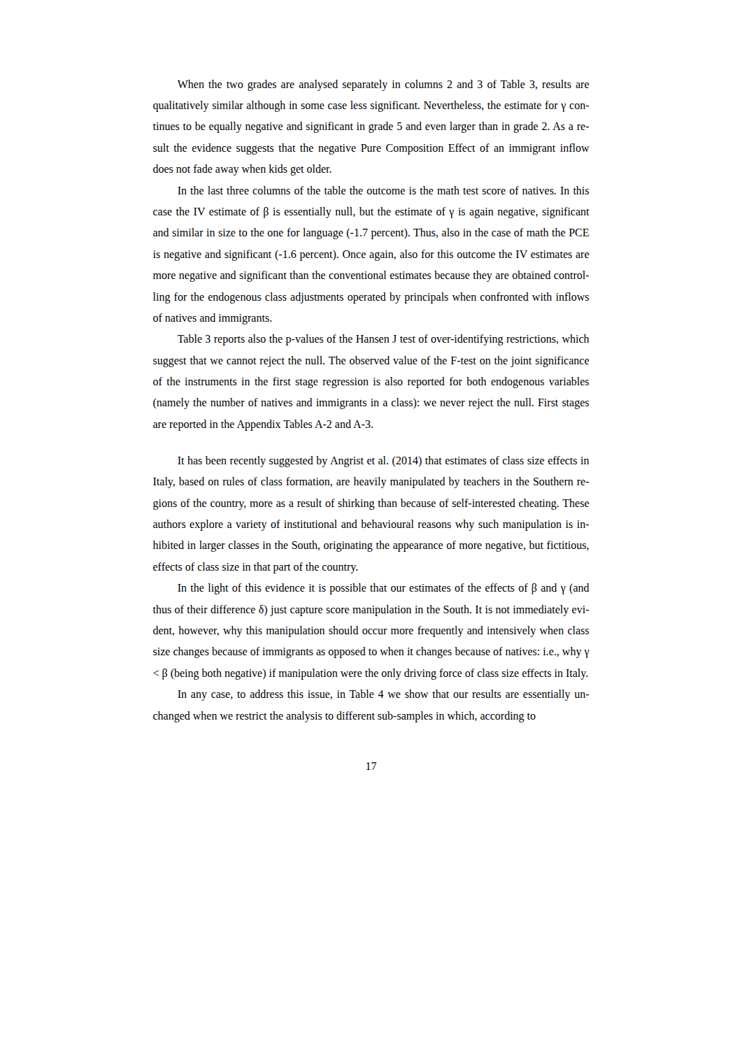When the two grades are analysed separately in columns 2 and 3 of Table 3, results are qualitatively similar although in some case less significant. Nevertheless, the estimate for γ continues to be equally negative and significant in grade 5 and even larger than in grade 2. As a result the evidence suggests that the negative Pure Composition Effect of an immigrant inflow does not fade away when kids get older.
In the last three columns of the table the outcome is the math test score of natives. In this case the IV estimate of β is essentially null, but the estimate of γ is again negative, significant and similar in size to the one for language (-1.7 percent). Thus, also in the case of math the PCE is negative and significant (-1.6 percent). Once again, also for this outcome the IV estimates are more negative and significant than the conventional estimates because they are obtained controlling for the endogenous class adjustments operated by principals when confronted with inflows of natives and immigrants.
Table 3 reports also the p-values of the Hansen J test of over-identifying restrictions, which suggest that we cannot reject the null. The observed value of the F-test on the joint significance of the instruments in the first stage regression is also reported for both endogenous variables (namely the number of natives and immigrants in a class): we never reject the null. First stages are reported in the Appendix Tables A-2 and A-3.
It has been recently suggested by Angrist et al. (2014) that estimates of class size effects in Italy, based on rules of class formation, are heavily manipulated by teachers in the Southern regions of the country, more as a result of shirking than because of self-interested cheating. These authors explore a variety of institutional and behavioural reasons why such manipulation is inhibited in larger classes in the South, originating the appearance of more negative, but fictitious, effects of class size in that part of the country.
In the light of this evidence it is possible that our estimates of the effects of β and γ (and thus of their difference δ) just capture score manipulation in the South. It is not immediately evident, however, why this manipulation should occur more frequently and intensively when class size changes because of immigrants as opposed to when it changes because of natives: i.e., why γ < β (being both negative) if manipulation were the only driving force of class size effects in Italy.
In any case, to address this issue, in Table 4 we show that our results are essentially unchanged when we restrict the analysis to different sub-samples in which, according to
17